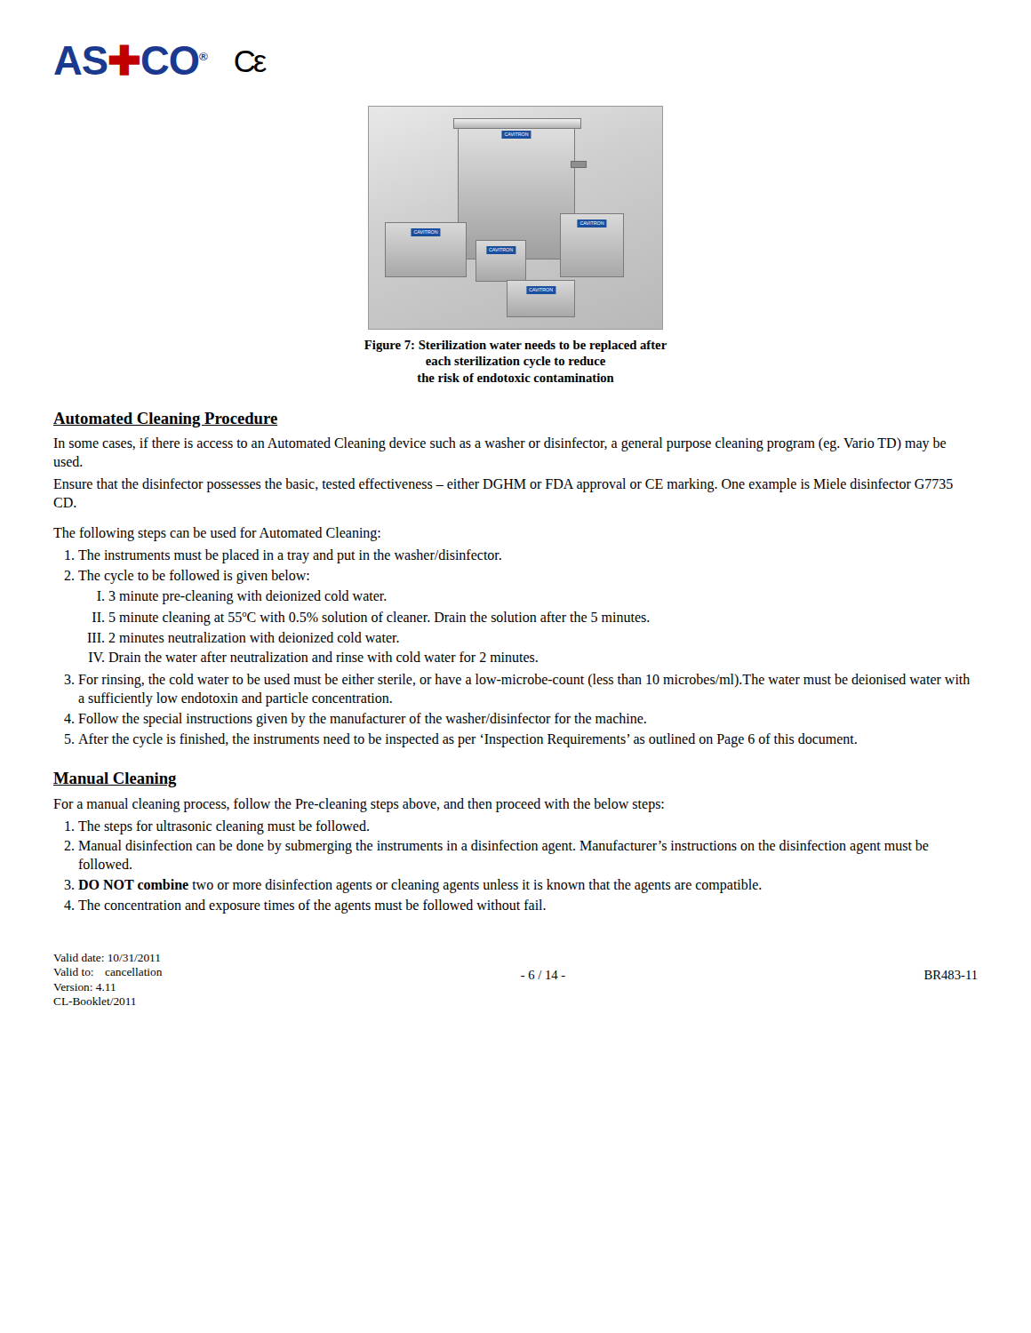AS✚CO®
Cε
CAVITRON
CAVITRON
CAVITRON
CAVITRON
CAVITRON
Figure 7: Sterilization water needs to be replaced after
each sterilization cycle to reduce
the risk of endotoxic contamination
Automated Cleaning Procedure
In some cases, if there is access to an Automated Cleaning device such as a washer or disinfector, a general purpose cleaning program (eg. Vario TD) may be used.
Ensure that the disinfector possesses the basic, tested effectiveness – either DGHM or FDA approval or CE marking. One example is Miele disinfector G7735 CD.
The following steps can be used for Automated Cleaning:
The instruments must be placed in a tray and put in the washer/disinfector.
The cycle to be followed is given below:
3 minute pre-cleaning with deionized cold water.
5 minute cleaning at 55oC with 0.5% solution of cleaner. Drain the solution after the 5 minutes.
2 minutes neutralization with deionized cold water.
Drain the water after neutralization and rinse with cold water for 2 minutes.
For rinsing, the cold water to be used must be either sterile, or have a low-microbe-count (less than 10 microbes/ml).The water must be deionised water with a sufficiently low endotoxin and particle concentration.
Follow the special instructions given by the manufacturer of the washer/disinfector for the machine.
After the cycle is finished, the instruments need to be inspected as per ‘Inspection Requirements’ as outlined on Page 6 of this document.
Manual Cleaning
For a manual cleaning process, follow the Pre-cleaning steps above, and then proceed with the below steps:
The steps for ultrasonic cleaning must be followed.
Manual disinfection can be done by submerging the instruments in a disinfection agent. Manufacturer’s instructions on the disinfection agent must be followed.
DO NOT combine two or more disinfection agents or cleaning agents unless it is known that the agents are compatible.
The concentration and exposure times of the agents must be followed without fail.
Valid date: 10/31/2011
Valid to: cancellation
Version: 4.11
CL-Booklet/2011
- 6 / 14 -
BR483-11